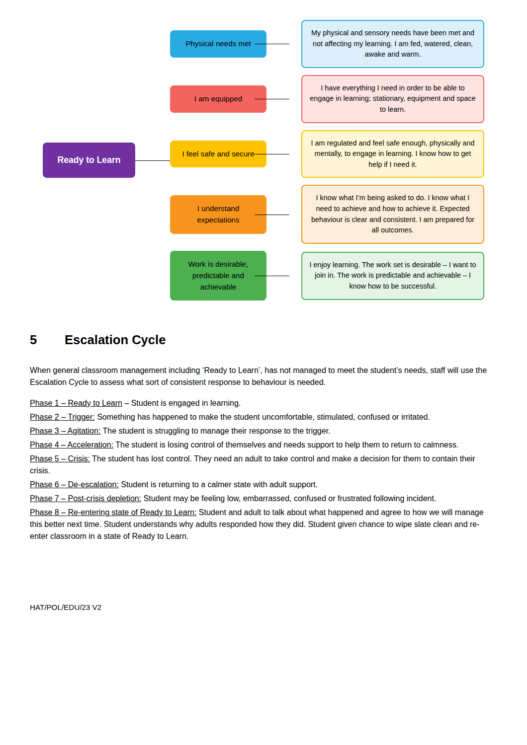Ready to Learn
Physical needs met
My physical and sensory needs have been met and not affecting my learning. I am fed, watered, clean, awake and warm.
I am equipped
I have everything I need in order to be able to engage in learning; stationary, equipment and space to learn.
I feel safe and secure
I am regulated and feel safe enough, physically and mentally, to engage in learning. I know how to get help if I need it.
I understand expectations
I know what I’m being asked to do. I know what I need to achieve and how to achieve it. Expected behaviour is clear and consistent. I am prepared for all outcomes.
Work is desirable, predictable and achievable
I enjoy learning. The work set is desirable – I want to join in. The work is predictable and achievable – I know how to be successful.
5 Escalation Cycle
When general classroom management including ‘Ready to Learn’, has not managed to meet the student’s needs, staff will use the Escalation Cycle to assess what sort of consistent response to behaviour is needed.
Phase 1 – Ready to Learn – Student is engaged in learning.
Phase 2 – Trigger: Something has happened to make the student uncomfortable, stimulated, confused or irritated.
Phase 3 – Agitation: The student is struggling to manage their response to the trigger.
Phase 4 – Acceleration: The student is losing control of themselves and needs support to help them to return to calmness.
Phase 5 – Crisis: The student has lost control. They need an adult to take control and make a decision for them to contain their crisis.
Phase 6 – De-escalation: Student is returning to a calmer state with adult support.
Phase 7 – Post-crisis depletion: Student may be feeling low, embarrassed, confused or frustrated following incident.
Phase 8 – Re-entering state of Ready to Learn: Student and adult to talk about what happened and agree to how we will manage this better next time. Student understands why adults responded how they did. Student given chance to wipe slate clean and re-enter classroom in a state of Ready to Learn.
HAT/POL/EDU/23 V2